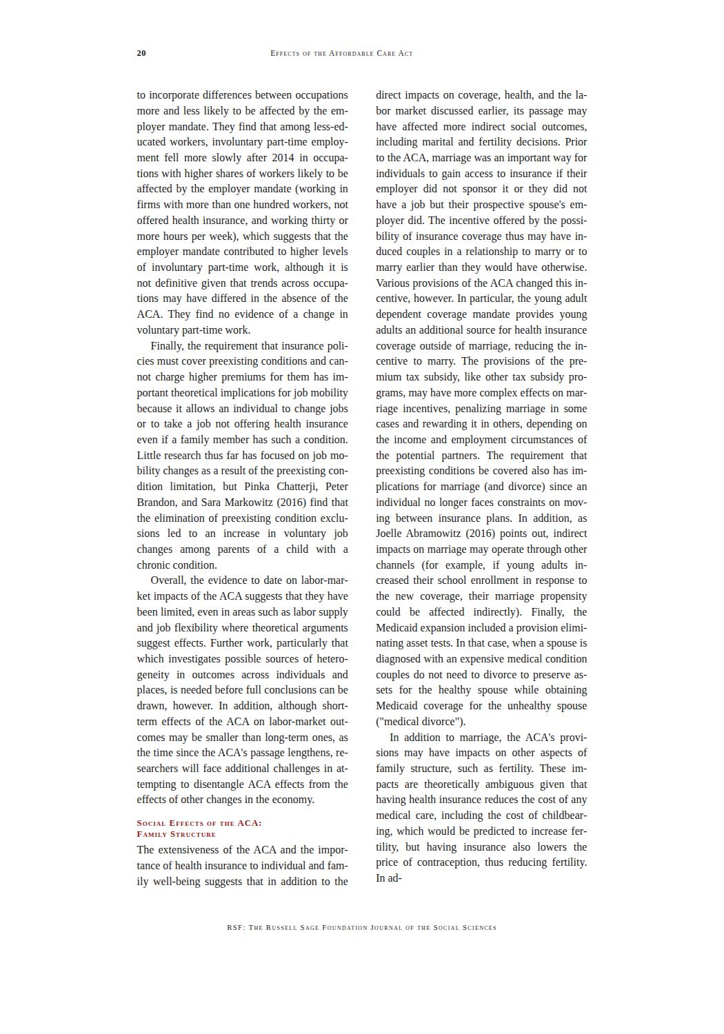20 Effects of the Affordable Care Act
to incorporate differences between occupations more and less likely to be affected by the employer mandate. They find that among less-educated workers, involuntary part-time employment fell more slowly after 2014 in occupations with higher shares of workers likely to be affected by the employer mandate (working in firms with more than one hundred workers, not offered health insurance, and working thirty or more hours per week), which suggests that the employer mandate contributed to higher levels of involuntary part-time work, although it is not definitive given that trends across occupations may have differed in the absence of the ACA. They find no evidence of a change in voluntary part-time work.
Finally, the requirement that insurance policies must cover preexisting conditions and cannot charge higher premiums for them has important theoretical implications for job mobility because it allows an individual to change jobs or to take a job not offering health insurance even if a family member has such a condition. Little research thus far has focused on job mobility changes as a result of the preexisting condition limitation, but Pinka Chatterji, Peter Brandon, and Sara Markowitz (2016) find that the elimination of preexisting condition exclusions led to an increase in voluntary job changes among parents of a child with a chronic condition.
Overall, the evidence to date on labor-market impacts of the ACA suggests that they have been limited, even in areas such as labor supply and job flexibility where theoretical arguments suggest effects. Further work, particularly that which investigates possible sources of heterogeneity in outcomes across individuals and places, is needed before full conclusions can be drawn, however. In addition, although short-term effects of the ACA on labor-market outcomes may be smaller than long-term ones, as the time since the ACA's passage lengthens, researchers will face additional challenges in attempting to disentangle ACA effects from the effects of other changes in the economy.
Social Effects of the ACA:
Family Structure
The extensiveness of the ACA and the importance of health insurance to individual and family well-being suggests that in addition to the direct impacts on coverage, health, and the labor market discussed earlier, its passage may have affected more indirect social outcomes, including marital and fertility decisions. Prior to the ACA, marriage was an important way for individuals to gain access to insurance if their employer did not sponsor it or they did not have a job but their prospective spouse's employer did. The incentive offered by the possibility of insurance coverage thus may have induced couples in a relationship to marry or to marry earlier than they would have otherwise. Various provisions of the ACA changed this incentive, however. In particular, the young adult dependent coverage mandate provides young adults an additional source for health insurance coverage outside of marriage, reducing the incentive to marry. The provisions of the premium tax subsidy, like other tax subsidy programs, may have more complex effects on marriage incentives, penalizing marriage in some cases and rewarding it in others, depending on the income and employment circumstances of the potential partners. The requirement that preexisting conditions be covered also has implications for marriage (and divorce) since an individual no longer faces constraints on moving between insurance plans. In addition, as Joelle Abramowitz (2016) points out, indirect impacts on marriage may operate through other channels (for example, if young adults increased their school enrollment in response to the new coverage, their marriage propensity could be affected indirectly). Finally, the Medicaid expansion included a provision eliminating asset tests. In that case, when a spouse is diagnosed with an expensive medical condition couples do not need to divorce to preserve assets for the healthy spouse while obtaining Medicaid coverage for the unhealthy spouse ("medical divorce").
In addition to marriage, the ACA's provisions may have impacts on other aspects of family structure, such as fertility. These impacts are theoretically ambiguous given that having health insurance reduces the cost of any medical care, including the cost of childbearing, which would be predicted to increase fertility, but having insurance also lowers the price of contraception, thus reducing fertility. In ad-
RSF: The Russell Sage Foundation Journal of the Social Sciences